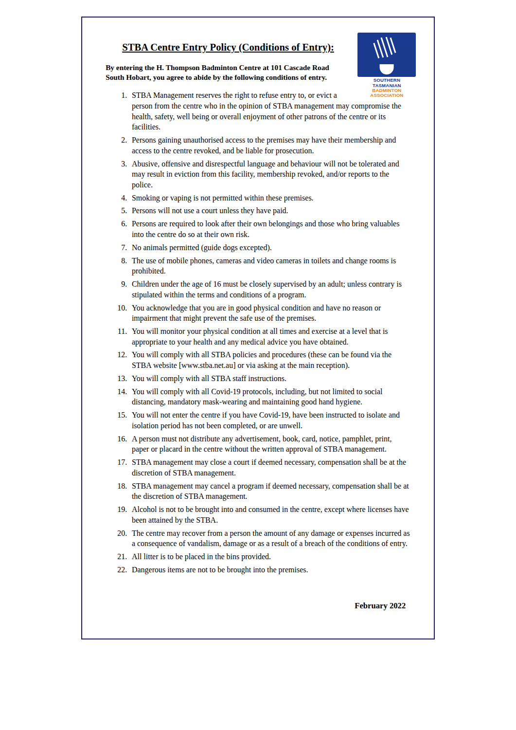SOUTHERN
TASMANIAN
BADMINTON
ASSOCIATION
STBA Centre Entry Policy (Conditions of Entry):
By entering the H. Thompson Badminton Centre at 101 Cascade Road South Hobart, you agree to abide by the following conditions of entry.
STBA Management reserves the right to refuse entry to, or evict a person from the centre who in the opinion of STBA management may compromise the health, safety, well being or overall enjoyment of other patrons of the centre or its facilities.
Persons gaining unauthorised access to the premises may have their membership and access to the centre revoked, and be liable for prosecution.
Abusive, offensive and disrespectful language and behaviour will not be tolerated and may result in eviction from this facility, membership revoked, and/or reports to the police.
Smoking or vaping is not permitted within these premises.
Persons will not use a court unless they have paid.
Persons are required to look after their own belongings and those who bring valuables into the centre do so at their own risk.
No animals permitted (guide dogs excepted).
The use of mobile phones, cameras and video cameras in toilets and change rooms is prohibited.
Children under the age of 16 must be closely supervised by an adult; unless contrary is stipulated within the terms and conditions of a program.
You acknowledge that you are in good physical condition and have no reason or impairment that might prevent the safe use of the premises.
You will monitor your physical condition at all times and exercise at a level that is appropriate to your health and any medical advice you have obtained.
You will comply with all STBA policies and procedures (these can be found via the STBA website [www.stba.net.au] or via asking at the main reception).
You will comply with all STBA staff instructions.
You will comply with all Covid-19 protocols, including, but not limited to social distancing, mandatory mask-wearing and maintaining good hand hygiene.
You will not enter the centre if you have Covid-19, have been instructed to isolate and isolation period has not been completed, or are unwell.
A person must not distribute any advertisement, book, card, notice, pamphlet, print, paper or placard in the centre without the written approval of STBA management.
STBA management may close a court if deemed necessary, compensation shall be at the discretion of STBA management.
STBA management may cancel a program if deemed necessary, compensation shall be at the discretion of STBA management.
Alcohol is not to be brought into and consumed in the centre, except where licenses have been attained by the STBA.
The centre may recover from a person the amount of any damage or expenses incurred as a consequence of vandalism, damage or as a result of a breach of the conditions of entry.
All litter is to be placed in the bins provided.
Dangerous items are not to be brought into the premises.
February 2022